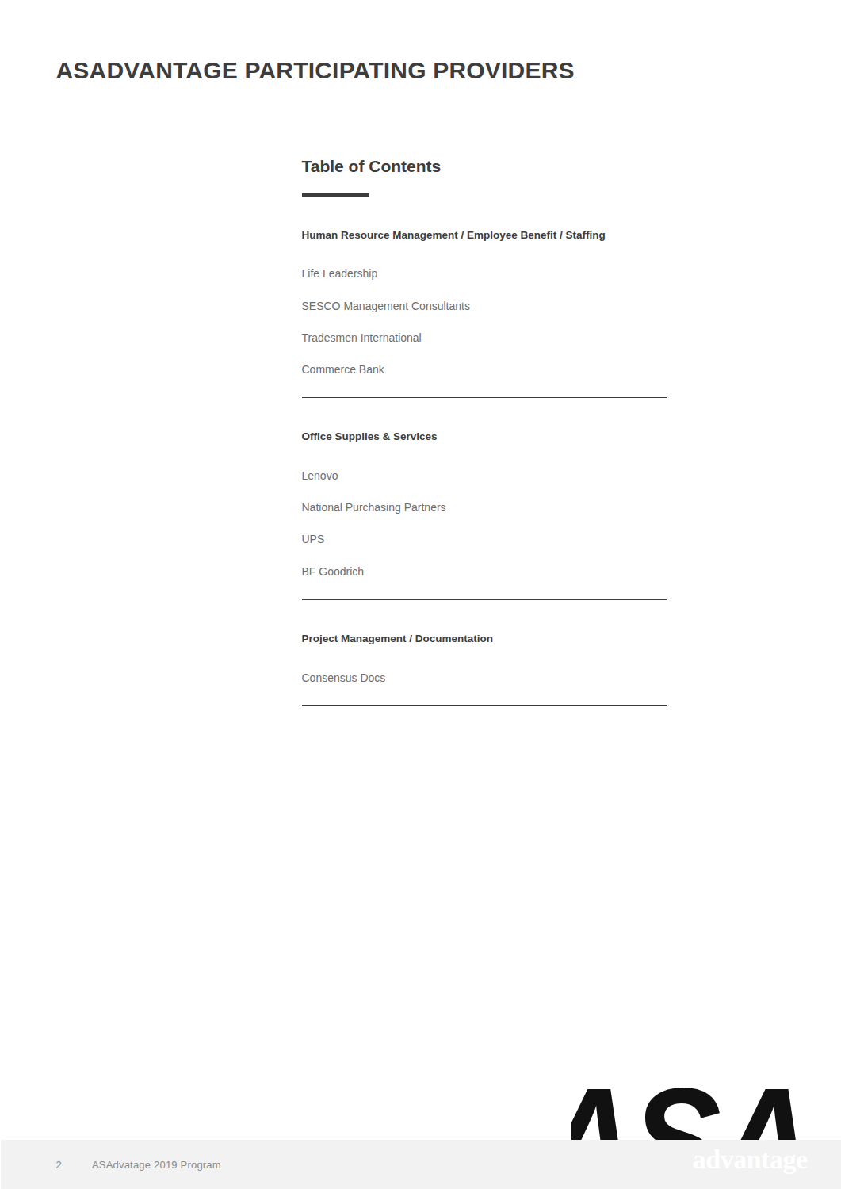ASADVANTAGE PARTICIPATING PROVIDERS
Table of Contents
Human Resource Management / Employee Benefit / Staffing
Life Leadership
SESCO Management Consultants
Tradesmen International
Commerce Bank
Office Supplies & Services
Lenovo
National Purchasing Partners
UPS
BF Goodrich
Project Management / Documentation
Consensus Docs
ASA
advantage
2 ASAdvatage 2019 Program